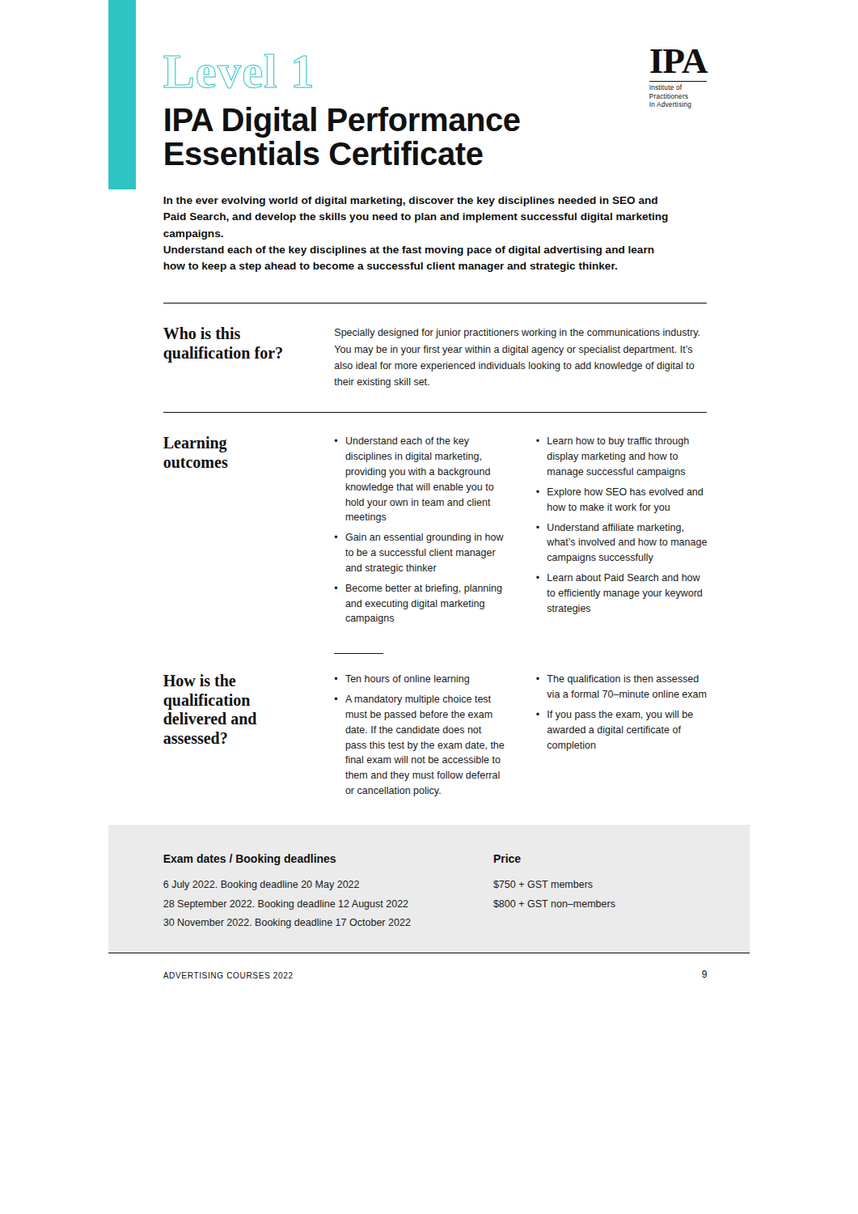IPA
Institute of
Practitioners
In Advertising
Level 1
IPA Digital Performance
Essentials Certificate
In the ever evolving world of digital marketing, discover the key disciplines needed in SEO and Paid Search, and develop the skills you need to plan and implement successful digital marketing campaigns.
Understand each of the key disciplines at the fast moving pace of digital advertising and learn how to keep a step ahead to become a successful client manager and strategic thinker.
Who is this
qualification for?
Specially designed for junior practitioners working in the communications industry. You may be in your first year within a digital agency or specialist department. It’s also ideal for more experienced individuals looking to add knowledge of digital to their existing skill set.
Learning
outcomes
Understand each of the key disciplines in digital marketing, providing you with a background knowledge that will enable you to hold your own in team and client meetings
Gain an essential grounding in how to be a successful client manager and strategic thinker
Become better at briefing, planning and executing digital marketing campaigns
Learn how to buy traffic through display marketing and how to manage successful campaigns
Explore how SEO has evolved and how to make it work for you
Understand affiliate marketing, what’s involved and how to manage campaigns successfully
Learn about Paid Search and how to efficiently manage your keyword strategies
How is the
qualification
delivered and
assessed?
Ten hours of online learning
A mandatory multiple choice test must be passed before the exam date. If the candidate does not pass this test by the exam date, the final exam will not be accessible to them and they must follow deferral or cancellation policy.
The qualification is then assessed via a formal 70–minute online exam
If you pass the exam, you will be awarded a digital certificate of completion
Exam dates / Booking deadlines
6 July 2022. Booking deadline 20 May 2022
28 September 2022. Booking deadline 12 August 2022
30 November 2022. Booking deadline 17 October 2022
Price
$750 + GST members
$800 + GST non–members
Advertising Courses 2022
9